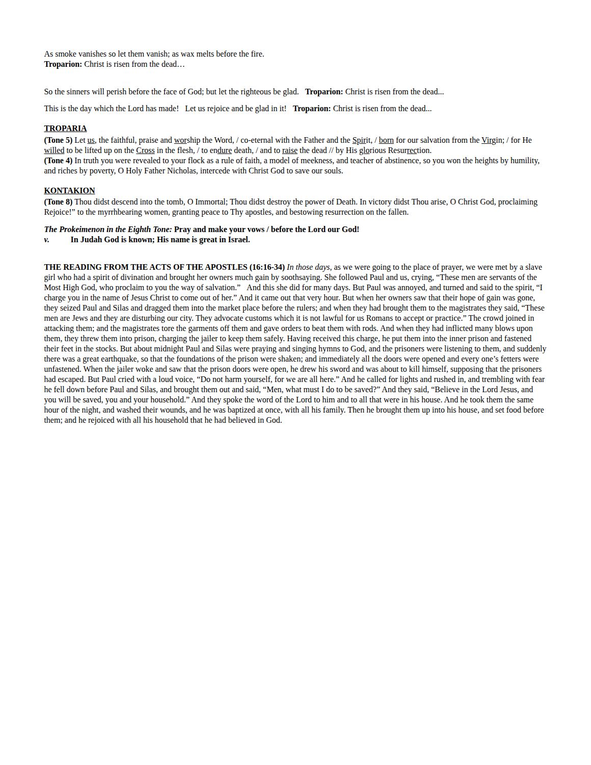As smoke vanishes so let them vanish; as wax melts before the fire.
Troparion: Christ is risen from the dead…
So the sinners will perish before the face of God; but let the righteous be glad. Troparion: Christ is risen from the dead...
This is the day which the Lord has made! Let us rejoice and be glad in it! Troparion: Christ is risen from the dead...
TROPARIA
(Tone 5) Let us, the faithful, praise and worship the Word, / co-eternal with the Father and the Spirit, / born for our salvation from the Virgin; / for He willed to be lifted up on the Cross in the flesh, / to endure death, / and to raise the dead // by His glorious Resurrection.
(Tone 4) In truth you were revealed to your flock as a rule of faith, a model of meekness, and teacher of abstinence, so you won the heights by humility, and riches by poverty, O Holy Father Nicholas, intercede with Christ God to save our souls.
KONTAKION
(Tone 8) Thou didst descend into the tomb, O Immortal; Thou didst destroy the power of Death. In victory didst Thou arise, O Christ God, proclaiming Rejoice!” to the myrrhbearing women, granting peace to Thy apostles, and bestowing resurrection on the fallen.
The Prokeimenon in the Eighth Tone: Pray and make your vows / before the Lord our God!
v. In Judah God is known; His name is great in Israel.
THE READING FROM THE ACTS OF THE APOSTLES (16:16-34) In those days, as we were going to the place of prayer, we were met by a slave girl who had a spirit of divination and brought her owners much gain by soothsaying. She followed Paul and us, crying, “These men are servants of the Most High God, who proclaim to you the way of salvation.” And this she did for many days. But Paul was annoyed, and turned and said to the spirit, “I charge you in the name of Jesus Christ to come out of her.” And it came out that very hour. But when her owners saw that their hope of gain was gone, they seized Paul and Silas and dragged them into the market place before the rulers; and when they had brought them to the magistrates they said, “These men are Jews and they are disturbing our city. They advocate customs which it is not lawful for us Romans to accept or practice.” The crowd joined in attacking them; and the magistrates tore the garments off them and gave orders to beat them with rods. And when they had inflicted many blows upon them, they threw them into prison, charging the jailer to keep them safely. Having received this charge, he put them into the inner prison and fastened their feet in the stocks. But about midnight Paul and Silas were praying and singing hymns to God, and the prisoners were listening to them, and suddenly there was a great earthquake, so that the foundations of the prison were shaken; and immediately all the doors were opened and every one’s fetters were unfastened. When the jailer woke and saw that the prison doors were open, he drew his sword and was about to kill himself, supposing that the prisoners had escaped. But Paul cried with a loud voice, “Do not harm yourself, for we are all here.” And he called for lights and rushed in, and trembling with fear he fell down before Paul and Silas, and brought them out and said, “Men, what must I do to be saved?” And they said, “Believe in the Lord Jesus, and you will be saved, you and your household.” And they spoke the word of the Lord to him and to all that were in his house. And he took them the same hour of the night, and washed their wounds, and he was baptized at once, with all his family. Then he brought them up into his house, and set food before them; and he rejoiced with all his household that he had believed in God.